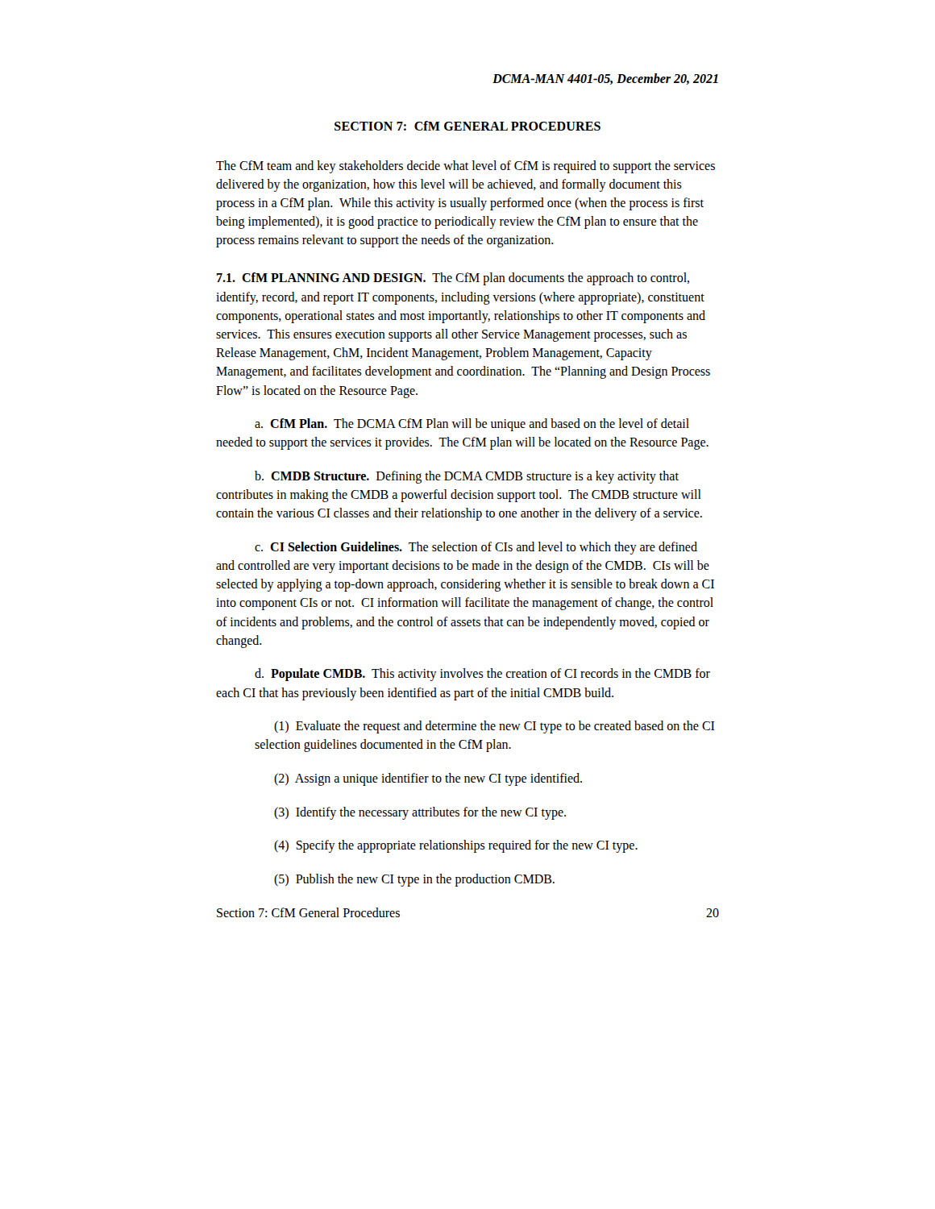DCMA-MAN 4401-05, December 20, 2021
SECTION 7: CfM GENERAL PROCEDURES
The CfM team and key stakeholders decide what level of CfM is required to support the services delivered by the organization, how this level will be achieved, and formally document this process in a CfM plan. While this activity is usually performed once (when the process is first being implemented), it is good practice to periodically review the CfM plan to ensure that the process remains relevant to support the needs of the organization.
7.1. CfM PLANNING AND DESIGN. The CfM plan documents the approach to control, identify, record, and report IT components, including versions (where appropriate), constituent components, operational states and most importantly, relationships to other IT components and services. This ensures execution supports all other Service Management processes, such as Release Management, ChM, Incident Management, Problem Management, Capacity Management, and facilitates development and coordination. The “Planning and Design Process Flow” is located on the Resource Page.
a. CfM Plan. The DCMA CfM Plan will be unique and based on the level of detail needed to support the services it provides. The CfM plan will be located on the Resource Page.
b. CMDB Structure. Defining the DCMA CMDB structure is a key activity that contributes in making the CMDB a powerful decision support tool. The CMDB structure will contain the various CI classes and their relationship to one another in the delivery of a service.
c. CI Selection Guidelines. The selection of CIs and level to which they are defined and controlled are very important decisions to be made in the design of the CMDB. CIs will be selected by applying a top-down approach, considering whether it is sensible to break down a CI into component CIs or not. CI information will facilitate the management of change, the control of incidents and problems, and the control of assets that can be independently moved, copied or changed.
d. Populate CMDB. This activity involves the creation of CI records in the CMDB for each CI that has previously been identified as part of the initial CMDB build.
(1) Evaluate the request and determine the new CI type to be created based on the CI selection guidelines documented in the CfM plan.
(2) Assign a unique identifier to the new CI type identified.
(3) Identify the necessary attributes for the new CI type.
(4) Specify the appropriate relationships required for the new CI type.
(5) Publish the new CI type in the production CMDB.
Section 7: CfM General Procedures 20